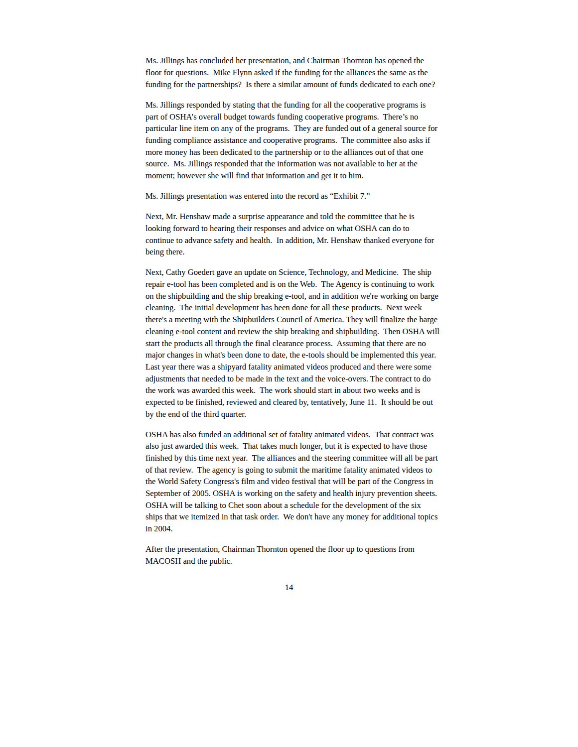Ms. Jillings has concluded her presentation, and Chairman Thornton has opened the floor for questions. Mike Flynn asked if the funding for the alliances the same as the funding for the partnerships? Is there a similar amount of funds dedicated to each one?
Ms. Jillings responded by stating that the funding for all the cooperative programs is part of OSHA’s overall budget towards funding cooperative programs. There’s no particular line item on any of the programs. They are funded out of a general source for funding compliance assistance and cooperative programs. The committee also asks if more money has been dedicated to the partnership or to the alliances out of that one source. Ms. Jillings responded that the information was not available to her at the moment; however she will find that information and get it to him.
Ms. Jillings presentation was entered into the record as “Exhibit 7.”
Next, Mr. Henshaw made a surprise appearance and told the committee that he is looking forward to hearing their responses and advice on what OSHA can do to continue to advance safety and health. In addition, Mr. Henshaw thanked everyone for being there.
Next, Cathy Goedert gave an update on Science, Technology, and Medicine. The ship repair e-tool has been completed and is on the Web. The Agency is continuing to work on the shipbuilding and the ship breaking e-tool, and in addition we're working on barge cleaning. The initial development has been done for all these products. Next week there's a meeting with the Shipbuilders Council of America. They will finalize the barge cleaning e-tool content and review the ship breaking and shipbuilding. Then OSHA will start the products all through the final clearance process. Assuming that there are no major changes in what's been done to date, the e-tools should be implemented this year. Last year there was a shipyard fatality animated videos produced and there were some adjustments that needed to be made in the text and the voice-overs. The contract to do the work was awarded this week. The work should start in about two weeks and is expected to be finished, reviewed and cleared by, tentatively, June 11. It should be out by the end of the third quarter.
OSHA has also funded an additional set of fatality animated videos. That contract was also just awarded this week. That takes much longer, but it is expected to have those finished by this time next year. The alliances and the steering committee will all be part of that review. The agency is going to submit the maritime fatality animated videos to the World Safety Congress's film and video festival that will be part of the Congress in September of 2005. OSHA is working on the safety and health injury prevention sheets. OSHA will be talking to Chet soon about a schedule for the development of the six ships that we itemized in that task order. We don't have any money for additional topics in 2004.
After the presentation, Chairman Thornton opened the floor up to questions from MACOSH and the public.
14